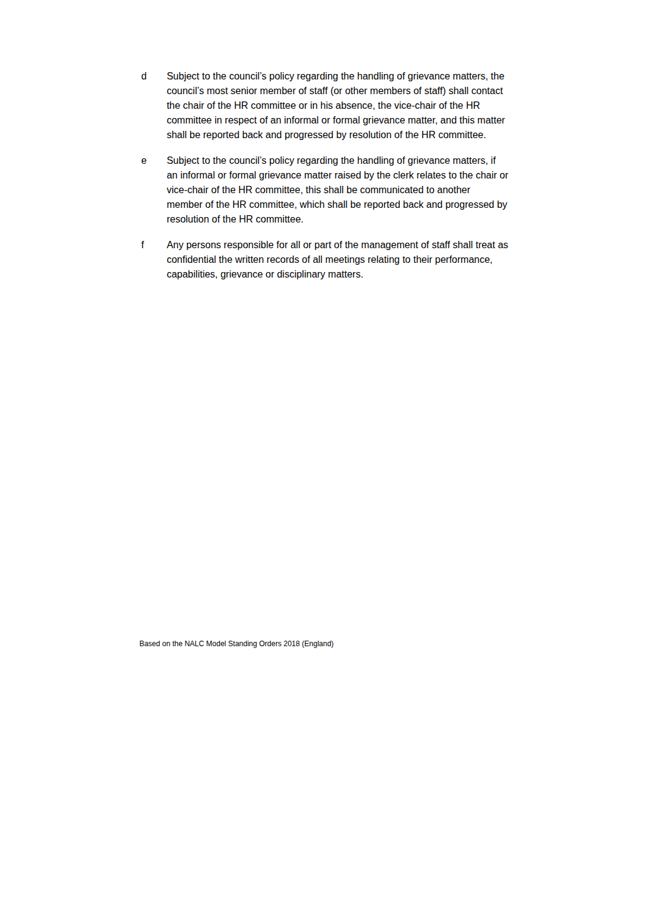d
Subject to the council’s policy regarding the handling of grievance matters, the council’s most senior member of staff (or other members of staff) shall contact the chair of the HR committee or in his absence, the vice-chair of the HR committee in respect of an informal or formal grievance matter, and this matter shall be reported back and progressed by resolution of the HR committee.
e
Subject to the council’s policy regarding the handling of grievance matters, if an informal or formal grievance matter raised by the clerk relates to the chair or vice-chair of the HR committee, this shall be communicated to another member of the HR committee, which shall be reported back and progressed by resolution of the HR committee.
f
Any persons responsible for all or part of the management of staff shall treat as confidential the written records of all meetings relating to their performance, capabilities, grievance or disciplinary matters.
Based on the NALC Model Standing Orders 2018 (England)